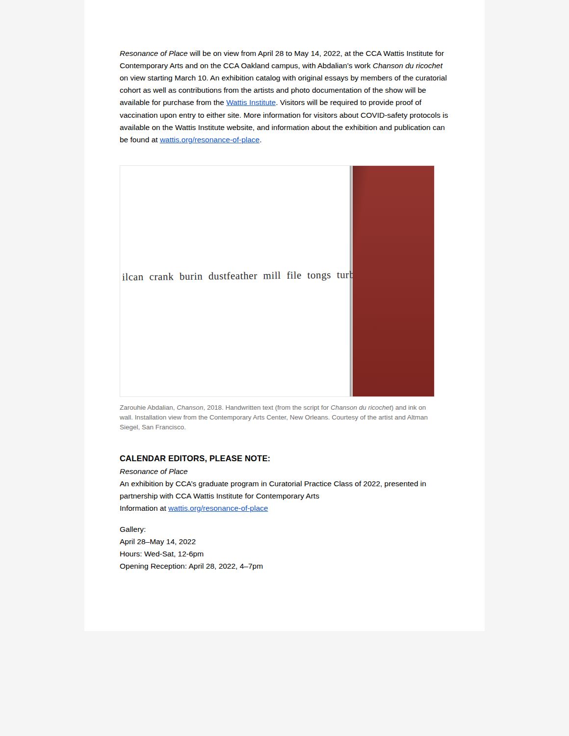Resonance of Place will be on view from April 28 to May 14, 2022, at the CCA Wattis Institute for Contemporary Arts and on the CCA Oakland campus, with Abdalian’s work Chanson du ricochet on view starting March 10. An exhibition catalog with original essays by members of the curatorial cohort as well as contributions from the artists and photo documentation of the show will be available for purchase from the Wattis Institute. Visitors will be required to provide proof of vaccination upon entry to either site. More information for visitors about COVID-safety protocols is available on the Wattis Institute website, and information about the exhibition and publication can be found at wattis.org/resonance-of-place.
ilcan crank burin dustfeather mill file tongs turbine cr
Zarouhie Abdalian, Chanson, 2018. Handwritten text (from the script for Chanson du ricochet) and ink on wall. Installation view from the Contemporary Arts Center, New Orleans. Courtesy of the artist and Altman Siegel, San Francisco.
CALENDAR EDITORS, PLEASE NOTE:
Resonance of Place
An exhibition by CCA’s graduate program in Curatorial Practice Class of 2022, presented in partnership with CCA Wattis Institute for Contemporary Arts
Information at wattis.org/resonance-of-place
Gallery:
April 28–May 14, 2022
Hours: Wed-Sat, 12-6pm
Opening Reception: April 28, 2022, 4–7pm